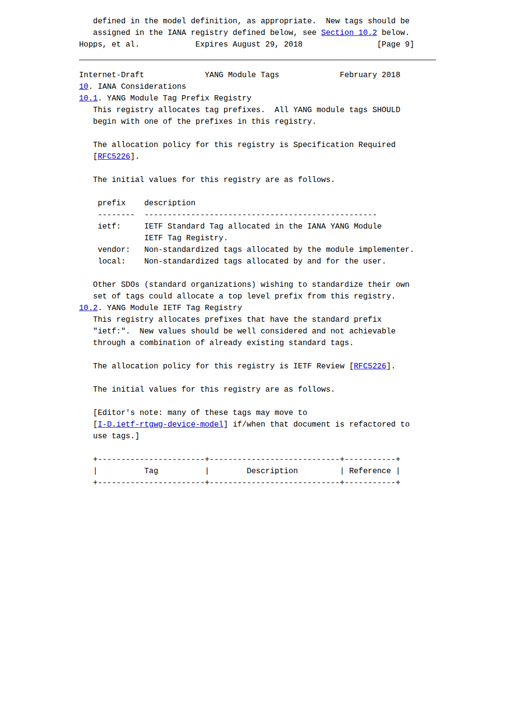defined in the model definition, as appropriate.  New tags should be
   assigned in the IANA registry defined below, see Section 10.2 below.
Hopps, et al.            Expires August 29, 2018                [Page 9]
Internet-Draft             YANG Module Tags             February 2018
10. IANA Considerations
10.1. YANG Module Tag Prefix Registry
   This registry allocates tag prefixes.  All YANG module tags SHOULD
   begin with one of the prefixes in this registry.

   The allocation policy for this registry is Specification Required
   [RFC5226].

   The initial values for this registry are as follows.

    prefix    description
    --------  --------------------------------------------------
    ietf:     IETF Standard Tag allocated in the IANA YANG Module
              IETF Tag Registry.
    vendor:   Non-standardized tags allocated by the module implementer.
    local:    Non-standardized tags allocated by and for the user.

   Other SDOs (standard organizations) wishing to standardize their own
   set of tags could allocate a top level prefix from this registry.
10.2. YANG Module IETF Tag Registry
   This registry allocates prefixes that have the standard prefix
   "ietf:".  New values should be well considered and not achievable
   through a combination of already existing standard tags.

   The allocation policy for this registry is IETF Review [RFC5226].

   The initial values for this registry are as follows.

   [Editor's note: many of these tags may move to
   [I-D.ietf-rtgwg-device-model] if/when that document is refactored to
   use tags.]

   +-----------------------+----------------------------+-----------+
   |          Tag          |        Description         | Reference |
   +-----------------------+----------------------------+-----------+